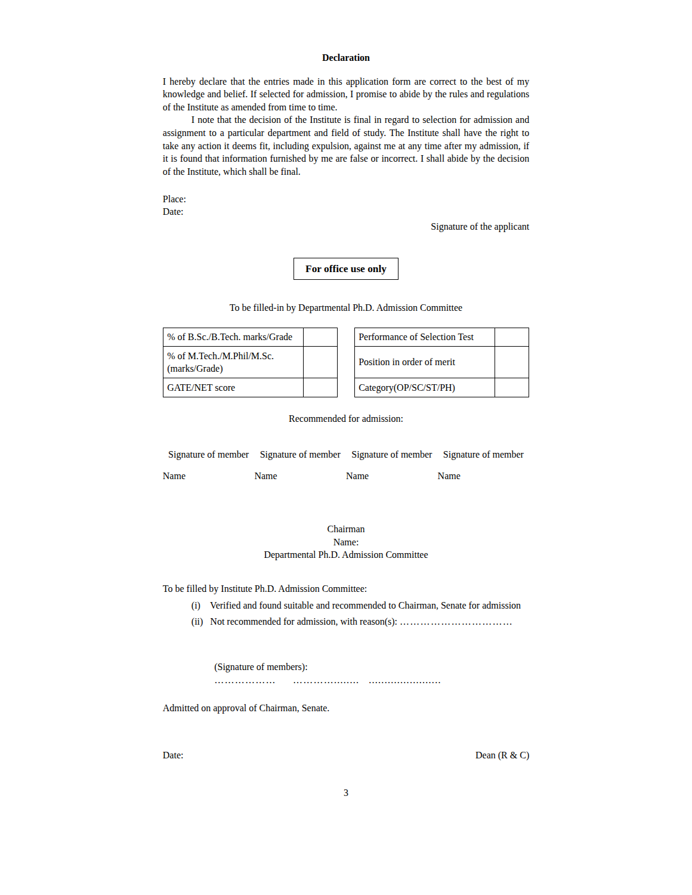Declaration
I hereby declare that the entries made in this application form are correct to the best of my knowledge and belief. If selected for admission, I promise to abide by the rules and regulations of the Institute as amended from time to time.
I note that the decision of the Institute is final in regard to selection for admission and assignment to a particular department and field of study. The Institute shall have the right to take any action it deems fit, including expulsion, against me at any time after my admission, if it is found that information furnished by me are false or incorrect. I shall abide by the decision of the Institute, which shall be final.
Place:
Date:
Signature of the applicant
For office use only
To be filled-in by Departmental Ph.D. Admission Committee
| % of B.Sc./B.Tech. marks/Grade | | | Performance of Selection Test | |
| % of M.Tech./M.Phil/M.Sc. (marks/Grade) | | | Position in order of merit | |
| GATE/NET score | | | Category(OP/SC/ST/PH) | |
Recommended for admission:
| Signature of member | Signature of member | Signature of member | Signature of member |
| Name | Name | Name | Name |
Chairman
Name:
Departmental Ph.D. Admission Committee
To be filled by Institute Ph.D. Admission Committee:
(i) Verified and found suitable and recommended to Chairman, Senate for admission
(ii) Not recommended for admission, with reason(s): ……………………………
(Signature of members): ……………… …………........ .......................
Admitted on approval of Chairman, Senate.
Date: Dean (R & C)
3